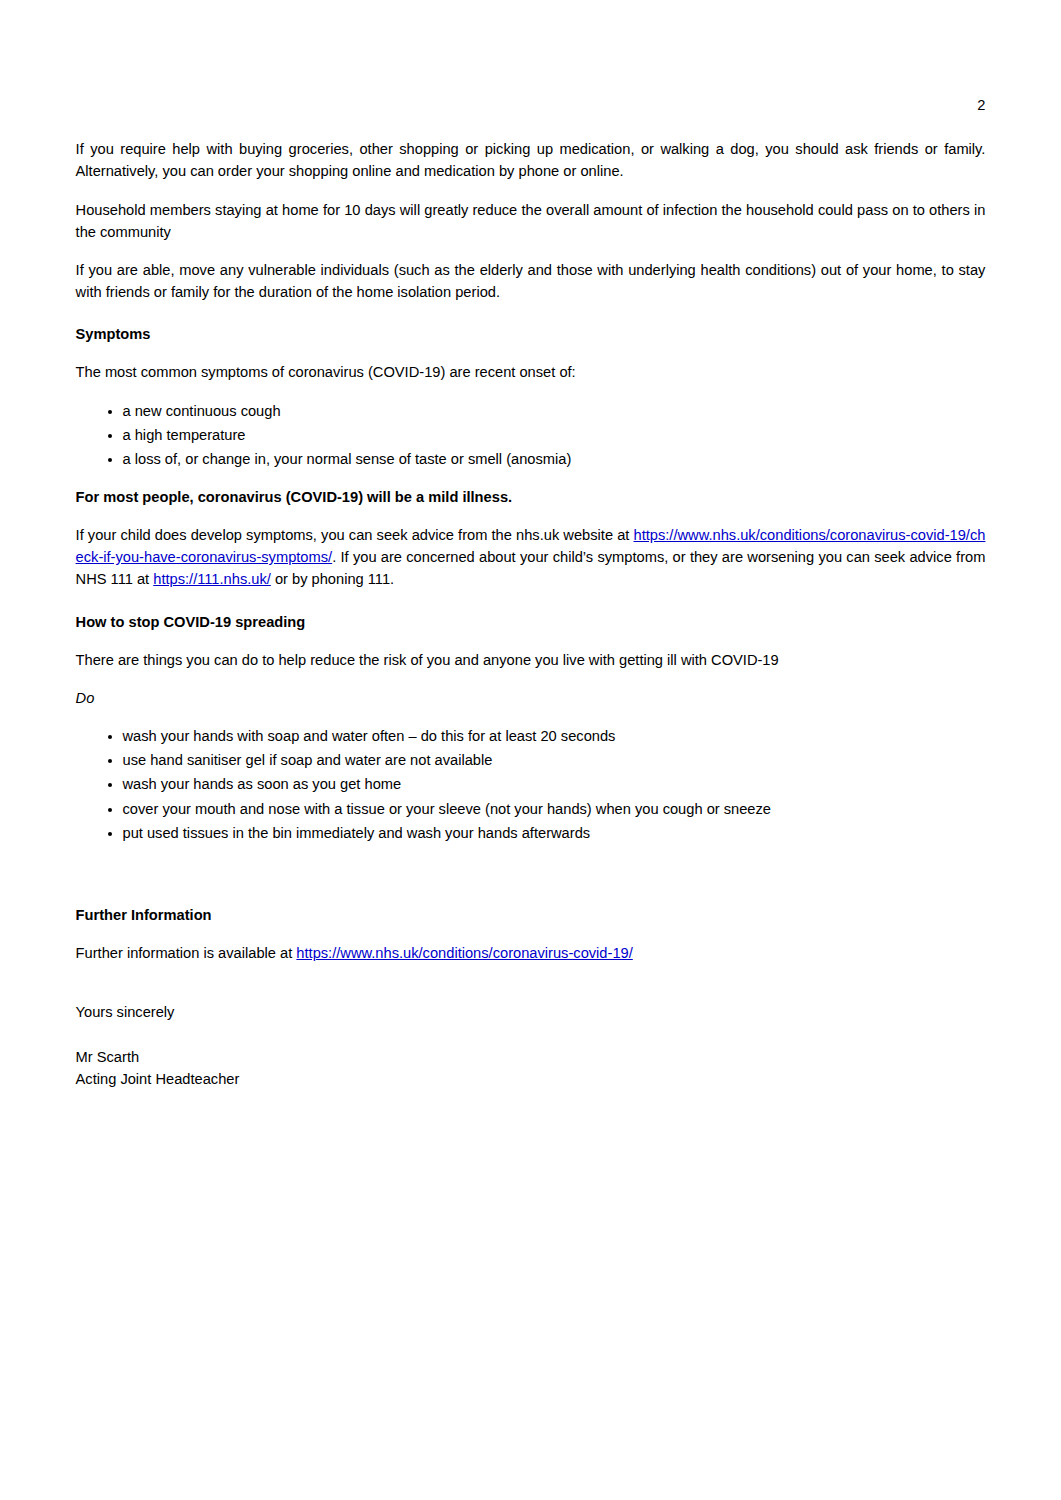2
If you require help with buying groceries, other shopping or picking up medication, or walking a dog, you should ask friends or family. Alternatively, you can order your shopping online and medication by phone or online.
Household members staying at home for 10 days will greatly reduce the overall amount of infection the household could pass on to others in the community
If you are able, move any vulnerable individuals (such as the elderly and those with underlying health conditions) out of your home, to stay with friends or family for the duration of the home isolation period.
Symptoms
The most common symptoms of coronavirus (COVID-19) are recent onset of:
a new continuous cough
a high temperature
a loss of, or change in, your normal sense of taste or smell (anosmia)
For most people, coronavirus (COVID-19) will be a mild illness.
If your child does develop symptoms, you can seek advice from the nhs.uk website at https://www.nhs.uk/conditions/coronavirus-covid-19/check-if-you-have-coronavirus-symptoms/. If you are concerned about your child’s symptoms, or they are worsening you can seek advice from NHS 111 at https://111.nhs.uk/ or by phoning 111.
How to stop COVID-19 spreading
There are things you can do to help reduce the risk of you and anyone you live with getting ill with COVID-19
Do
wash your hands with soap and water often – do this for at least 20 seconds
use hand sanitiser gel if soap and water are not available
wash your hands as soon as you get home
cover your mouth and nose with a tissue or your sleeve (not your hands) when you cough or sneeze
put used tissues in the bin immediately and wash your hands afterwards
Further Information
Further information is available at https://www.nhs.uk/conditions/coronavirus-covid-19/
Yours sincerely
Mr Scarth
Acting Joint Headteacher